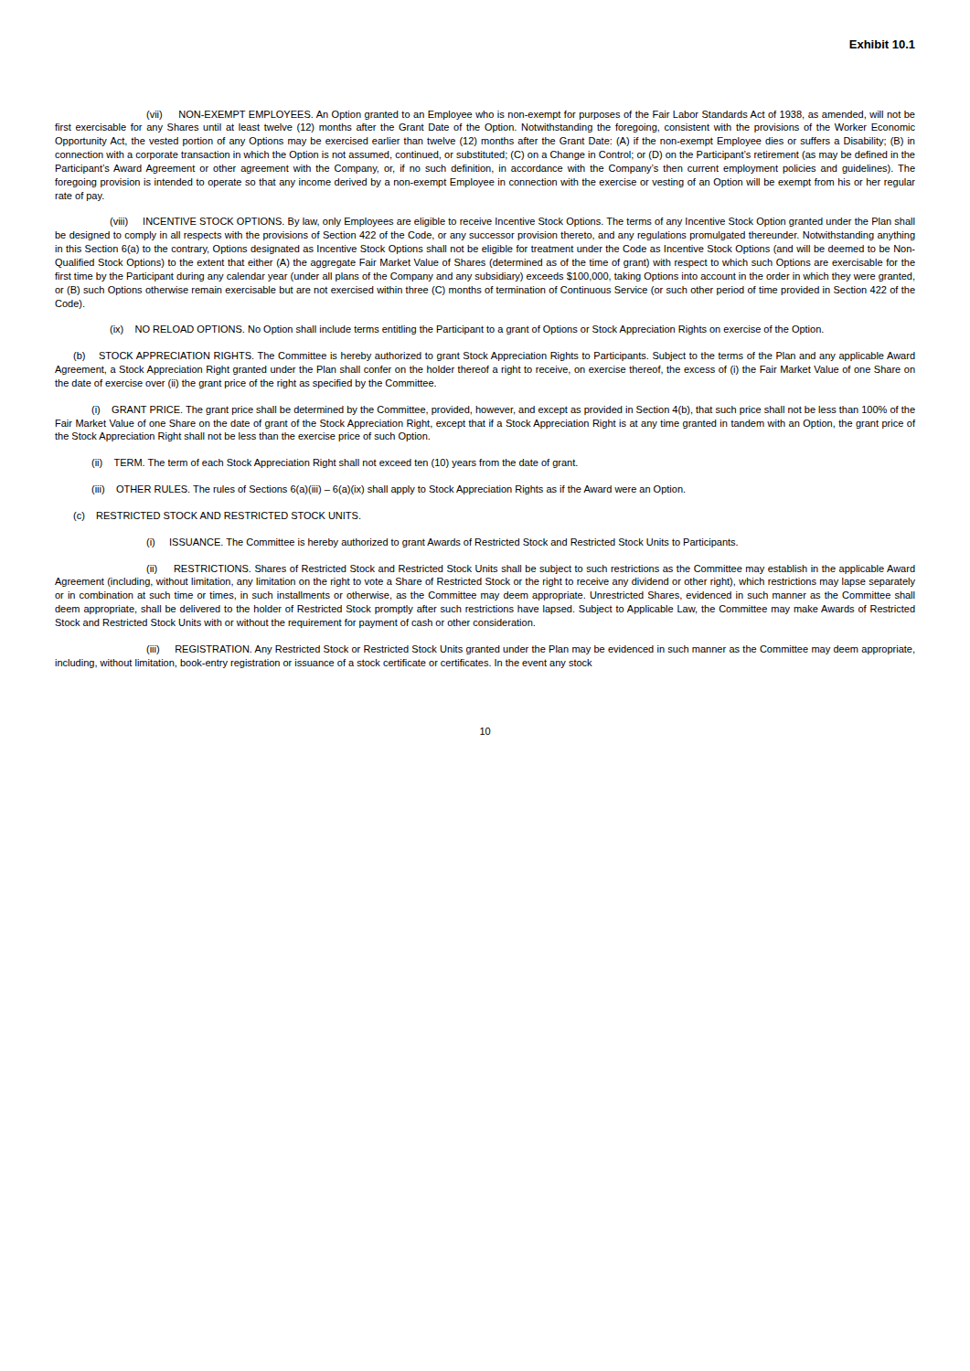Exhibit 10.1
(vii) NON-EXEMPT EMPLOYEES. An Option granted to an Employee who is non-exempt for purposes of the Fair Labor Standards Act of 1938, as amended, will not be first exercisable for any Shares until at least twelve (12) months after the Grant Date of the Option. Notwithstanding the foregoing, consistent with the provisions of the Worker Economic Opportunity Act, the vested portion of any Options may be exercised earlier than twelve (12) months after the Grant Date: (A) if the non-exempt Employee dies or suffers a Disability; (B) in connection with a corporate transaction in which the Option is not assumed, continued, or substituted; (C) on a Change in Control; or (D) on the Participant’s retirement (as may be defined in the Participant’s Award Agreement or other agreement with the Company, or, if no such definition, in accordance with the Company’s then current employment policies and guidelines). The foregoing provision is intended to operate so that any income derived by a non-exempt Employee in connection with the exercise or vesting of an Option will be exempt from his or her regular rate of pay.
(viii) INCENTIVE STOCK OPTIONS. By law, only Employees are eligible to receive Incentive Stock Options. The terms of any Incentive Stock Option granted under the Plan shall be designed to comply in all respects with the provisions of Section 422 of the Code, or any successor provision thereto, and any regulations promulgated thereunder. Notwithstanding anything in this Section 6(a) to the contrary, Options designated as Incentive Stock Options shall not be eligible for treatment under the Code as Incentive Stock Options (and will be deemed to be Non-Qualified Stock Options) to the extent that either (A) the aggregate Fair Market Value of Shares (determined as of the time of grant) with respect to which such Options are exercisable for the first time by the Participant during any calendar year (under all plans of the Company and any subsidiary) exceeds $100,000, taking Options into account in the order in which they were granted, or (B) such Options otherwise remain exercisable but are not exercised within three (C) months of termination of Continuous Service (or such other period of time provided in Section 422 of the Code).
(ix) NO RELOAD OPTIONS. No Option shall include terms entitling the Participant to a grant of Options or Stock Appreciation Rights on exercise of the Option.
(b) STOCK APPRECIATION RIGHTS. The Committee is hereby authorized to grant Stock Appreciation Rights to Participants. Subject to the terms of the Plan and any applicable Award Agreement, a Stock Appreciation Right granted under the Plan shall confer on the holder thereof a right to receive, on exercise thereof, the excess of (i) the Fair Market Value of one Share on the date of exercise over (ii) the grant price of the right as specified by the Committee.
(i) GRANT PRICE. The grant price shall be determined by the Committee, provided, however, and except as provided in Section 4(b), that such price shall not be less than 100% of the Fair Market Value of one Share on the date of grant of the Stock Appreciation Right, except that if a Stock Appreciation Right is at any time granted in tandem with an Option, the grant price of the Stock Appreciation Right shall not be less than the exercise price of such Option.
(ii) TERM. The term of each Stock Appreciation Right shall not exceed ten (10) years from the date of grant.
(iii) OTHER RULES. The rules of Sections 6(a)(iii) – 6(a)(ix) shall apply to Stock Appreciation Rights as if the Award were an Option.
(c) RESTRICTED STOCK AND RESTRICTED STOCK UNITS.
(i) ISSUANCE. The Committee is hereby authorized to grant Awards of Restricted Stock and Restricted Stock Units to Participants.
(ii) RESTRICTIONS. Shares of Restricted Stock and Restricted Stock Units shall be subject to such restrictions as the Committee may establish in the applicable Award Agreement (including, without limitation, any limitation on the right to vote a Share of Restricted Stock or the right to receive any dividend or other right), which restrictions may lapse separately or in combination at such time or times, in such installments or otherwise, as the Committee may deem appropriate. Unrestricted Shares, evidenced in such manner as the Committee shall deem appropriate, shall be delivered to the holder of Restricted Stock promptly after such restrictions have lapsed. Subject to Applicable Law, the Committee may make Awards of Restricted Stock and Restricted Stock Units with or without the requirement for payment of cash or other consideration.
(iii) REGISTRATION. Any Restricted Stock or Restricted Stock Units granted under the Plan may be evidenced in such manner as the Committee may deem appropriate, including, without limitation, book-entry registration or issuance of a stock certificate or certificates. In the event any stock
10